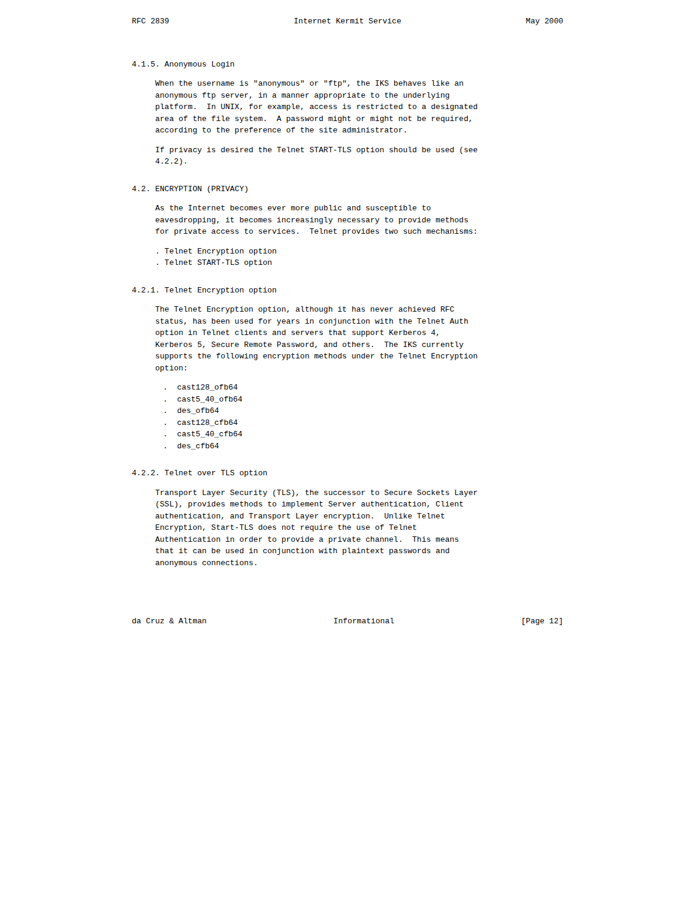RFC 2839 Internet Kermit Service May 2000
4.1.5. Anonymous Login
When the username is "anonymous" or "ftp", the IKS behaves like an anonymous ftp server, in a manner appropriate to the underlying platform. In UNIX, for example, access is restricted to a designated area of the file system. A password might or might not be required, according to the preference of the site administrator.
If privacy is desired the Telnet START-TLS option should be used (see 4.2.2).
4.2. ENCRYPTION (PRIVACY)
As the Internet becomes ever more public and susceptible to eavesdropping, it becomes increasingly necessary to provide methods for private access to services. Telnet provides two such mechanisms:
. Telnet Encryption option
. Telnet START-TLS option
4.2.1. Telnet Encryption option
The Telnet Encryption option, although it has never achieved RFC status, has been used for years in conjunction with the Telnet Auth option in Telnet clients and servers that support Kerberos 4, Kerberos 5, Secure Remote Password, and others. The IKS currently supports the following encryption methods under the Telnet Encryption option:
. cast128_ofb64
. cast5_40_ofb64
. des_ofb64
. cast128_cfb64
. cast5_40_cfb64
. des_cfb64
4.2.2. Telnet over TLS option
Transport Layer Security (TLS), the successor to Secure Sockets Layer (SSL), provides methods to implement Server authentication, Client authentication, and Transport Layer encryption. Unlike Telnet Encryption, Start-TLS does not require the use of Telnet Authentication in order to provide a private channel. This means that it can be used in conjunction with plaintext passwords and anonymous connections.
da Cruz & Altman Informational [Page 12]